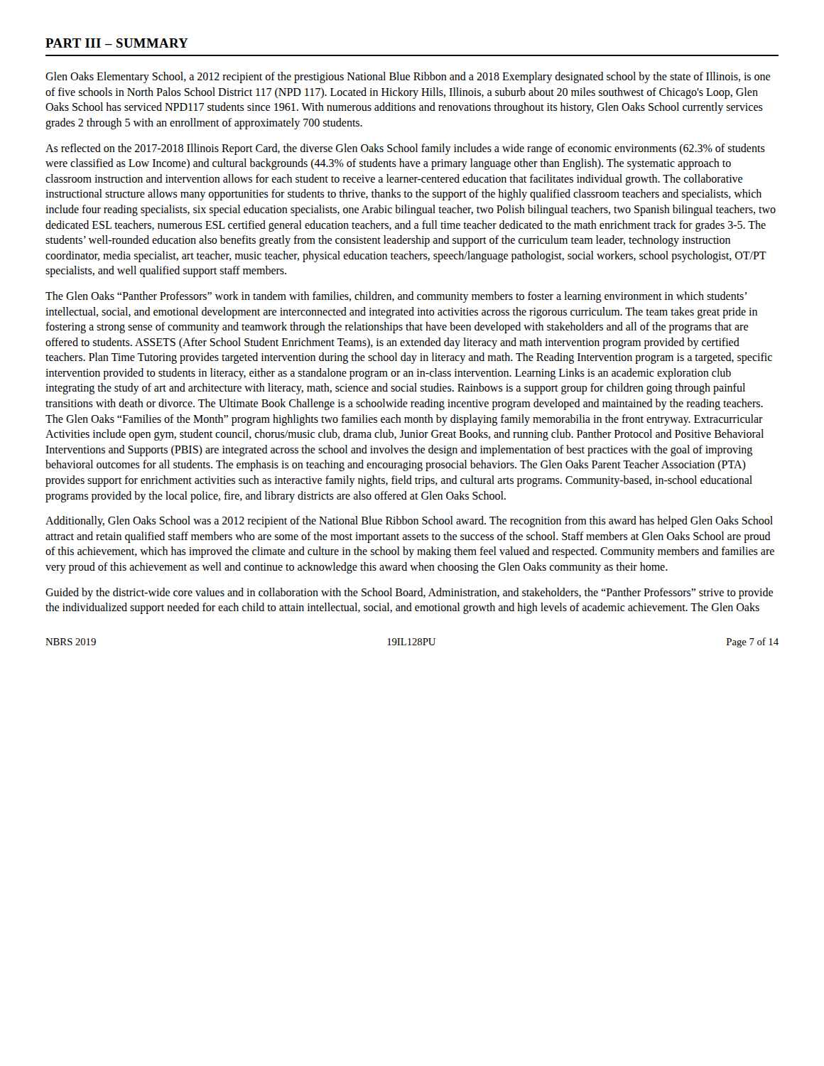PART III – SUMMARY
Glen Oaks Elementary School, a 2012 recipient of the prestigious National Blue Ribbon and a 2018 Exemplary designated school by the state of Illinois, is one of five schools in North Palos School District 117 (NPD 117). Located in Hickory Hills, Illinois, a suburb about 20 miles southwest of Chicago's Loop, Glen Oaks School has serviced NPD117 students since 1961. With numerous additions and renovations throughout its history, Glen Oaks School currently services grades 2 through 5 with an enrollment of approximately 700 students.
As reflected on the 2017-2018 Illinois Report Card, the diverse Glen Oaks School family includes a wide range of economic environments (62.3% of students were classified as Low Income) and cultural backgrounds (44.3% of students have a primary language other than English). The systematic approach to classroom instruction and intervention allows for each student to receive a learner-centered education that facilitates individual growth. The collaborative instructional structure allows many opportunities for students to thrive, thanks to the support of the highly qualified classroom teachers and specialists, which include four reading specialists, six special education specialists, one Arabic bilingual teacher, two Polish bilingual teachers, two Spanish bilingual teachers, two dedicated ESL teachers, numerous ESL certified general education teachers, and a full time teacher dedicated to the math enrichment track for grades 3-5. The students’ well-rounded education also benefits greatly from the consistent leadership and support of the curriculum team leader, technology instruction coordinator, media specialist, art teacher, music teacher, physical education teachers, speech/language pathologist, social workers, school psychologist, OT/PT specialists, and well qualified support staff members.
The Glen Oaks “Panther Professors” work in tandem with families, children, and community members to foster a learning environment in which students’ intellectual, social, and emotional development are interconnected and integrated into activities across the rigorous curriculum. The team takes great pride in fostering a strong sense of community and teamwork through the relationships that have been developed with stakeholders and all of the programs that are offered to students. ASSETS (After School Student Enrichment Teams), is an extended day literacy and math intervention program provided by certified teachers. Plan Time Tutoring provides targeted intervention during the school day in literacy and math. The Reading Intervention program is a targeted, specific intervention provided to students in literacy, either as a standalone program or an in-class intervention. Learning Links is an academic exploration club integrating the study of art and architecture with literacy, math, science and social studies. Rainbows is a support group for children going through painful transitions with death or divorce. The Ultimate Book Challenge is a schoolwide reading incentive program developed and maintained by the reading teachers. The Glen Oaks “Families of the Month” program highlights two families each month by displaying family memorabilia in the front entryway. Extracurricular Activities include open gym, student council, chorus/music club, drama club, Junior Great Books, and running club. Panther Protocol and Positive Behavioral Interventions and Supports (PBIS) are integrated across the school and involves the design and implementation of best practices with the goal of improving behavioral outcomes for all students. The emphasis is on teaching and encouraging prosocial behaviors. The Glen Oaks Parent Teacher Association (PTA) provides support for enrichment activities such as interactive family nights, field trips, and cultural arts programs. Community-based, in-school educational programs provided by the local police, fire, and library districts are also offered at Glen Oaks School.
Additionally, Glen Oaks School was a 2012 recipient of the National Blue Ribbon School award. The recognition from this award has helped Glen Oaks School attract and retain qualified staff members who are some of the most important assets to the success of the school. Staff members at Glen Oaks School are proud of this achievement, which has improved the climate and culture in the school by making them feel valued and respected. Community members and families are very proud of this achievement as well and continue to acknowledge this award when choosing the Glen Oaks community as their home.
Guided by the district-wide core values and in collaboration with the School Board, Administration, and stakeholders, the “Panther Professors” strive to provide the individualized support needed for each child to attain intellectual, social, and emotional growth and high levels of academic achievement. The Glen Oaks
NBRS 2019 19IL128PU Page 7 of 14